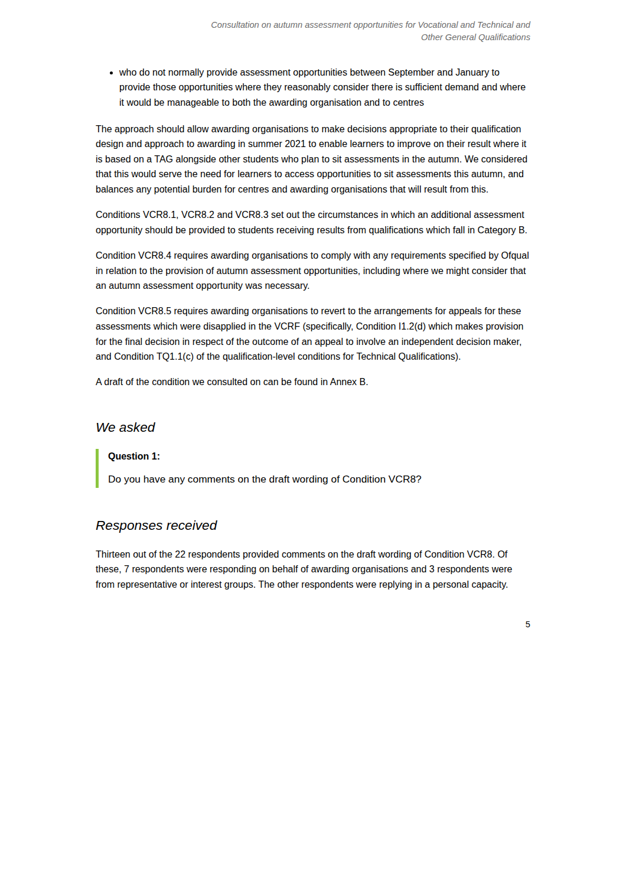Consultation on autumn assessment opportunities for Vocational and Technical and
Other General Qualifications
who do not normally provide assessment opportunities between September and January to provide those opportunities where they reasonably consider there is sufficient demand and where it would be manageable to both the awarding organisation and to centres
The approach should allow awarding organisations to make decisions appropriate to their qualification design and approach to awarding in summer 2021 to enable learners to improve on their result where it is based on a TAG alongside other students who plan to sit assessments in the autumn. We considered that this would serve the need for learners to access opportunities to sit assessments this autumn, and balances any potential burden for centres and awarding organisations that will result from this.
Conditions VCR8.1, VCR8.2 and VCR8.3 set out the circumstances in which an additional assessment opportunity should be provided to students receiving results from qualifications which fall in Category B.
Condition VCR8.4 requires awarding organisations to comply with any requirements specified by Ofqual in relation to the provision of autumn assessment opportunities, including where we might consider that an autumn assessment opportunity was necessary.
Condition VCR8.5 requires awarding organisations to revert to the arrangements for appeals for these assessments which were disapplied in the VCRF (specifically, Condition I1.2(d) which makes provision for the final decision in respect of the outcome of an appeal to involve an independent decision maker, and Condition TQ1.1(c) of the qualification-level conditions for Technical Qualifications).
A draft of the condition we consulted on can be found in Annex B.
We asked
Question 1:
Do you have any comments on the draft wording of Condition VCR8?
Responses received
Thirteen out of the 22 respondents provided comments on the draft wording of Condition VCR8. Of these, 7 respondents were responding on behalf of awarding organisations and 3 respondents were from representative or interest groups. The other respondents were replying in a personal capacity.
5